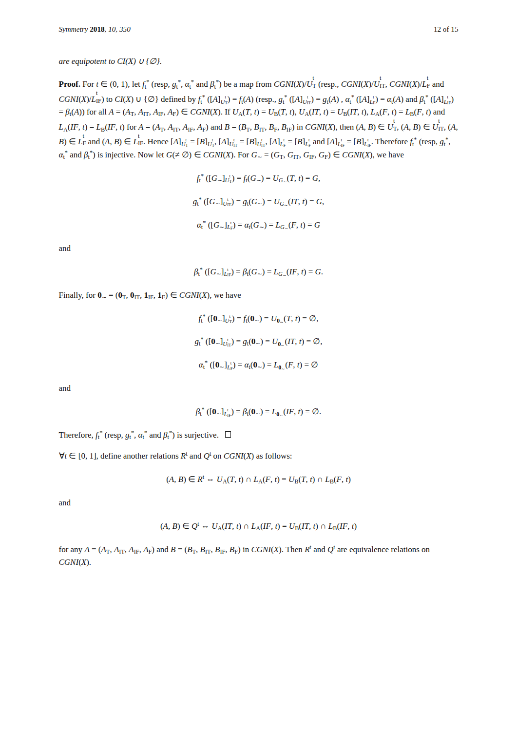Symmetry 2018, 10, 350
12 of 15
are equipotent to CI(X) ∪ {∅}.
Proof. For t ∈ (0, 1), let ft* (resp, gt*, αt* and βt*) be a map from CGNI(X)/UtT (resp., CGNI(X)/UtIT, CGNI(X)/LtF and CGNI(X)/LtIF) to CI(X) ∪ {∅} defined by ft* ([A]UtT) = ft(A) (resp., gt* ([A]UtIT) = gt(A) , αt* ([A]LtF) = αt(A) and βt* ([A]LtIF) = βt(A)) for all A = (AT, AIT, AIF, AF) ∈ CGNI(X). If UA(T, t) = UB(T, t), UA(IT, t) = UB(IT, t), LA(F, t) = LB(F, t) and LA(IF, t) = LB(IF, t) for A = (AT, AIT, AIF, AF) and B = (BT, BIT, BF, BIF) in CGNI(X), then (A, B) ∈ UtT, (A, B) ∈ UtIT, (A, B) ∈ LtF and (A, B) ∈ LtIF. Hence [A]UtT = [B]UtT, [A]UtIT = [B]UtIT, [A]LtF = [B]LtF and [A]LtIF = [B]LtIF. Therefore ft* (resp, gt*, αt* and βt*) is injective. Now let G(≠ ∅) ∈ CGNI(X). For G∼ = (GT, GIT, GIF, GF) ∈ CGNI(X), we have
ft* ([G∼]UtT) = ft(G∼) = UG∼(T, t) = G,
gt* ([G∼]UtIT) = gt(G∼) = UG∼(IT, t) = G,
αt* ([G∼]LtF) = αt(G∼) = LG∼(F, t) = G
and
βt* ([G∼]LtIF) = βt(G∼) = LG∼(IF, t) = G.
Finally, for 0∼ = (0T, 0IT, 1IF, 1F) ∈ CGNI(X), we have
ft* ([0∼]UtT) = ft(0∼) = U0∼(T, t) = ∅,
gt* ([0∼]UtIT) = gt(0∼) = U0∼(IT, t) = ∅,
αt* ([0∼]LtF) = αt(0∼) = L0∼(F, t) = ∅
and
βt* ([0∼]LtIF) = βt(0∼) = L0∼(IF, t) = ∅.
Therefore, ft* (resp, gt*, αt* and βt*) is surjective.
∀t ∈ [0, 1], define another relations Rt and Qt on CGNI(X) as follows:
(A, B) ∈ Rt ⇔ UA(T, t) ∩ LA(F, t) = UB(T, t) ∩ LB(F, t)
and
(A, B) ∈ Qt ⇔ UA(IT, t) ∩ LA(IF, t) = UB(IT, t) ∩ LB(IF, t)
for any A = (AT, AIT, AIF, AF) and B = (BT, BIT, BIF, BF) in CGNI(X). Then Rt and Qt are equivalence relations on CGNI(X).